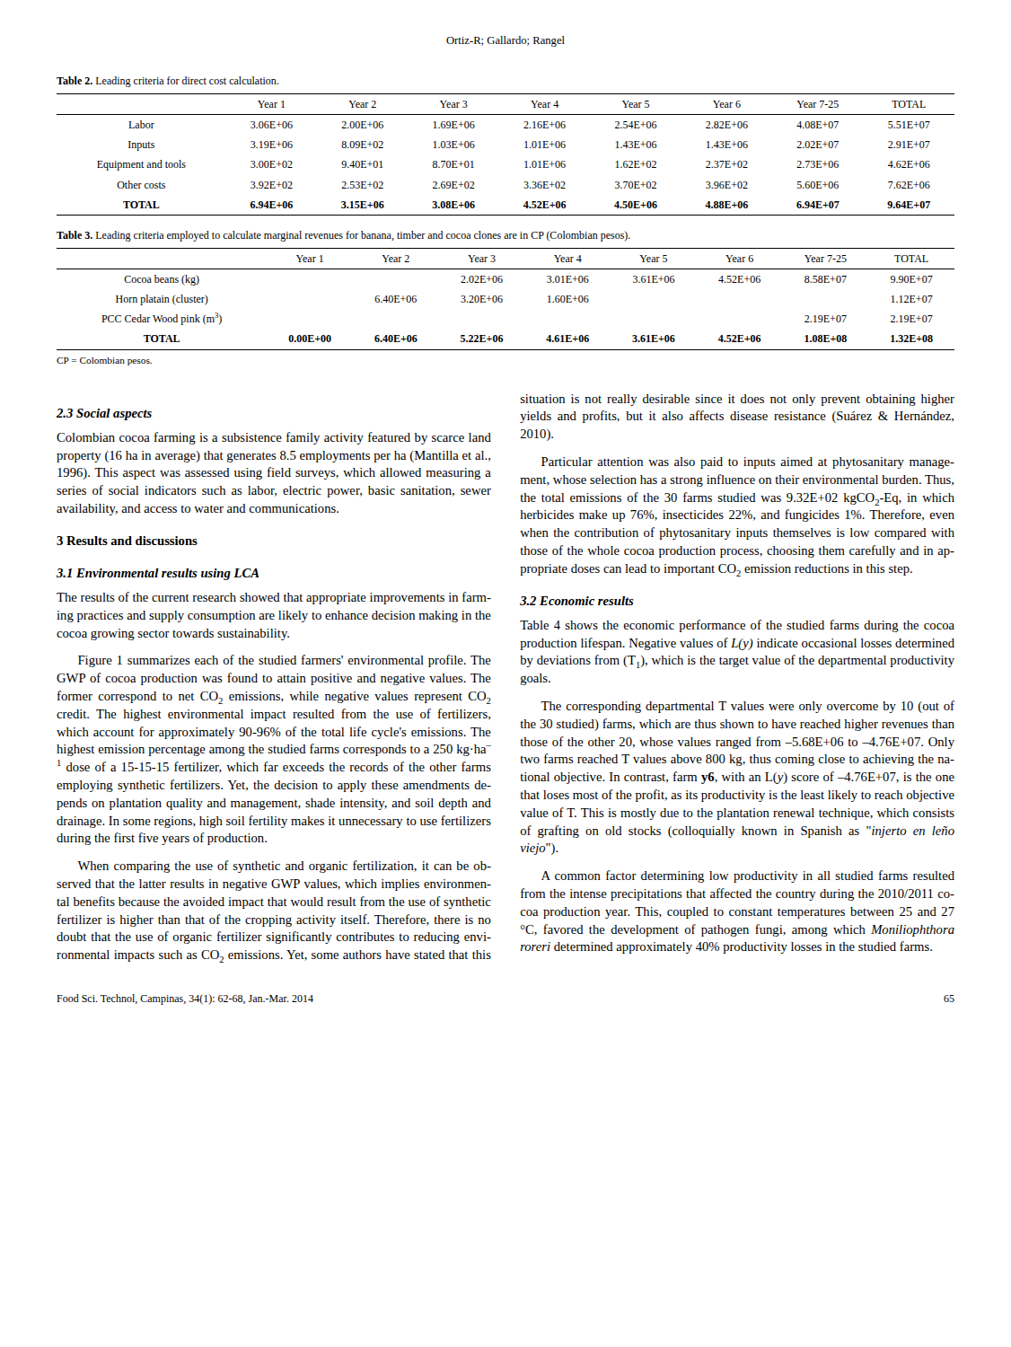Ortiz-R; Gallardo; Rangel
Table 2. Leading criteria for direct cost calculation.
| | Year 1 | Year 2 | Year 3 | Year 4 | Year 5 | Year 6 | Year 7-25 | TOTAL |
| --- | --- | --- | --- | --- | --- | --- | --- | --- |
| Labor | 3.06E+06 | 2.00E+06 | 1.69E+06 | 2.16E+06 | 2.54E+06 | 2.82E+06 | 4.08E+07 | 5.51E+07 |
| Inputs | 3.19E+06 | 8.09E+02 | 1.03E+06 | 1.01E+06 | 1.43E+06 | 1.43E+06 | 2.02E+07 | 2.91E+07 |
| Equipment and tools | 3.00E+02 | 9.40E+01 | 8.70E+01 | 1.01E+06 | 1.62E+02 | 2.37E+02 | 2.73E+06 | 4.62E+06 |
| Other costs | 3.92E+02 | 2.53E+02 | 2.69E+02 | 3.36E+02 | 3.70E+02 | 3.96E+02 | 5.60E+06 | 7.62E+06 |
| TOTAL | 6.94E+06 | 3.15E+06 | 3.08E+06 | 4.52E+06 | 4.50E+06 | 4.88E+06 | 6.94E+07 | 9.64E+07 |
Table 3. Leading criteria employed to calculate marginal revenues for banana, timber and cocoa clones are in CP (Colombian pesos).
| | Year 1 | Year 2 | Year 3 | Year 4 | Year 5 | Year 6 | Year 7-25 | TOTAL |
| --- | --- | --- | --- | --- | --- | --- | --- | --- |
| Cocoa beans (kg) | | | 2.02E+06 | 3.01E+06 | 3.61E+06 | 4.52E+06 | 8.58E+07 | 9.90E+07 |
| Horn platain (cluster) | | 6.40E+06 | 3.20E+06 | 1.60E+06 | | | | 1.12E+07 |
| PCC Cedar Wood pink (m 3 ) | | | | | | | 2.19E+07 | 2.19E+07 |
| TOTAL | 0.00E+00 | 6.40E+06 | 5.22E+06 | 4.61E+06 | 3.61E+06 | 4.52E+06 | 1.08E+08 | 1.32E+08 |
CP = Colombian pesos.
2.3 Social aspects
Colombian cocoa farming is a subsistence family activity featured by scarce land property (16 ha in average) that generates 8.5 employments per ha (Mantilla et al., 1996). This aspect was assessed using field surveys, which allowed measuring a series of social indicators such as labor, electric power, basic sanitation, sewer availability, and access to water and communications.
3 Results and discussions
3.1 Environmental results using LCA
The results of the current research showed that appropriate improvements in farming practices and supply consumption are likely to enhance decision making in the cocoa growing sector towards sustainability.
Figure 1 summarizes each of the studied farmers' environmental profile. The GWP of cocoa production was found to attain positive and negative values. The former correspond to net CO2 emissions, while negative values represent CO2 credit. The highest environmental impact resulted from the use of fertilizers, which account for approximately 90-96% of the total life cycle's emissions. The highest emission percentage among the studied farms corresponds to a 250 kg·ha–1 dose of a 15-15-15 fertilizer, which far exceeds the records of the other farms employing synthetic fertilizers. Yet, the decision to apply these amendments depends on plantation quality and management, shade intensity, and soil depth and drainage. In some regions, high soil fertility makes it unnecessary to use fertilizers during the first five years of production.
When comparing the use of synthetic and organic fertilization, it can be observed that the latter results in negative GWP values, which implies environmental benefits because the avoided impact that would result from the use of synthetic fertilizer is higher than that of the cropping activity itself. Therefore, there is no doubt that the use of organic fertilizer significantly contributes to reducing environmental impacts such as CO2 emissions. Yet, some authors have stated that this situation is not really desirable since it does not only prevent obtaining higher yields and profits, but it also affects disease resistance (Suárez & Hernández, 2010).
Particular attention was also paid to inputs aimed at phytosanitary management, whose selection has a strong influence on their environmental burden. Thus, the total emissions of the 30 farms studied was 9.32E+02 kgCO2-Eq, in which herbicides make up 76%, insecticides 22%, and fungicides 1%. Therefore, even when the contribution of phytosanitary inputs themselves is low compared with those of the whole cocoa production process, choosing them carefully and in appropriate doses can lead to important CO2 emission reductions in this step.
3.2 Economic results
Table 4 shows the economic performance of the studied farms during the cocoa production lifespan. Negative values of L(y) indicate occasional losses determined by deviations from (T1), which is the target value of the departmental productivity goals.
The corresponding departmental T values were only overcome by 10 (out of the 30 studied) farms, which are thus shown to have reached higher revenues than those of the other 20, whose values ranged from –5.68E+06 to –4.76E+07. Only two farms reached T values above 800 kg, thus coming close to achieving the national objective. In contrast, farm y6, with an L(y) score of –4.76E+07, is the one that loses most of the profit, as its productivity is the least likely to reach objective value of T. This is mostly due to the plantation renewal technique, which consists of grafting on old stocks (colloquially known in Spanish as "injerto en leño viejo").
A common factor determining low productivity in all studied farms resulted from the intense precipitations that affected the country during the 2010/2011 cocoa production year. This, coupled to constant temperatures between 25 and 27 °C, favored the development of pathogen fungi, among which Moniliophthora roreri determined approximately 40% productivity losses in the studied farms.
Food Sci. Technol, Campinas, 34(1): 62-68, Jan.-Mar. 2014 65